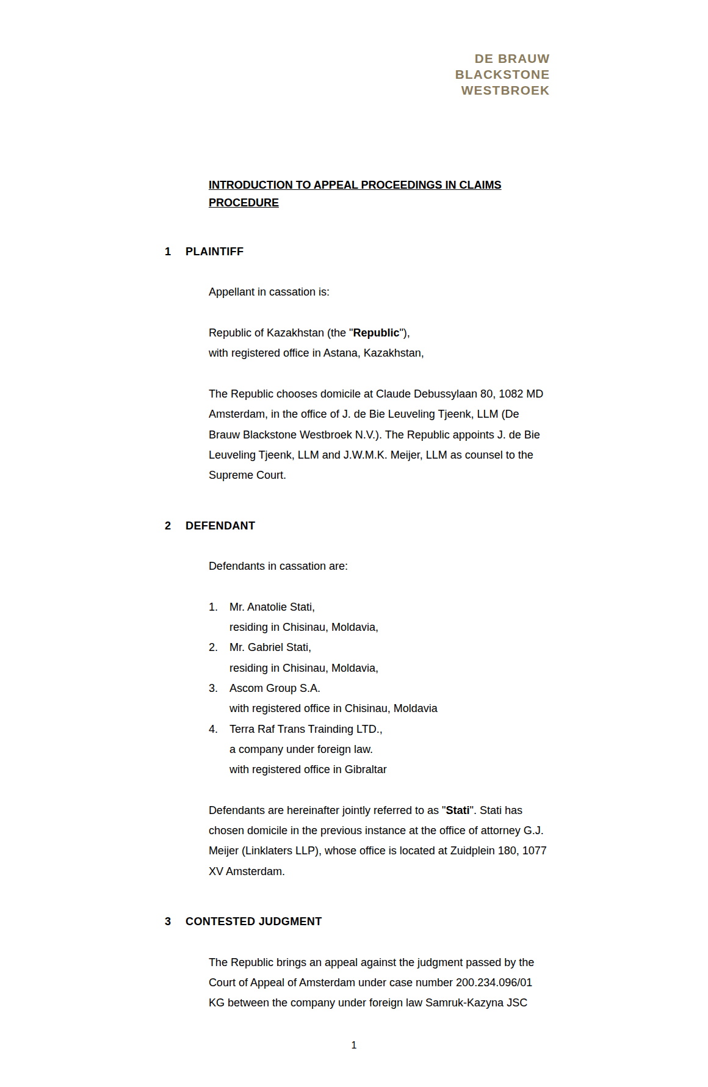DE BRAUW BLACKSTONE WESTBROEK
INTRODUCTION TO APPEAL PROCEEDINGS IN CLAIMS PROCEDURE
1
PLAINTIFF
Appellant in cassation is:
Republic of Kazakhstan (the "Republic"),
with registered office in Astana, Kazakhstan,
The Republic chooses domicile at Claude Debussylaan 80, 1082 MD Amsterdam, in the office of J. de Bie Leuveling Tjeenk, LLM (De Brauw Blackstone Westbroek N.V.). The Republic appoints J. de Bie Leuveling Tjeenk, LLM and J.W.M.K. Meijer, LLM as counsel to the Supreme Court.
2
DEFENDANT
Defendants in cassation are:
Mr. Anatolie Stati,residing in Chisinau, Moldavia,
Mr. Gabriel Stati,residing in Chisinau, Moldavia,
Ascom Group S.A.with registered office in Chisinau, Moldavia
Terra Raf Trans Trainding LTD.,a company under foreign law. with registered office in Gibraltar
Defendants are hereinafter jointly referred to as "Stati". Stati has chosen domicile in the previous instance at the office of attorney G.J. Meijer (Linklaters LLP), whose office is located at Zuidplein 180, 1077 XV Amsterdam.
3
CONTESTED JUDGMENT
The Republic brings an appeal against the judgment passed by the Court of Appeal of Amsterdam under case number 200.234.096/01 KG between the company under foreign law Samruk-Kazyna JSC
1